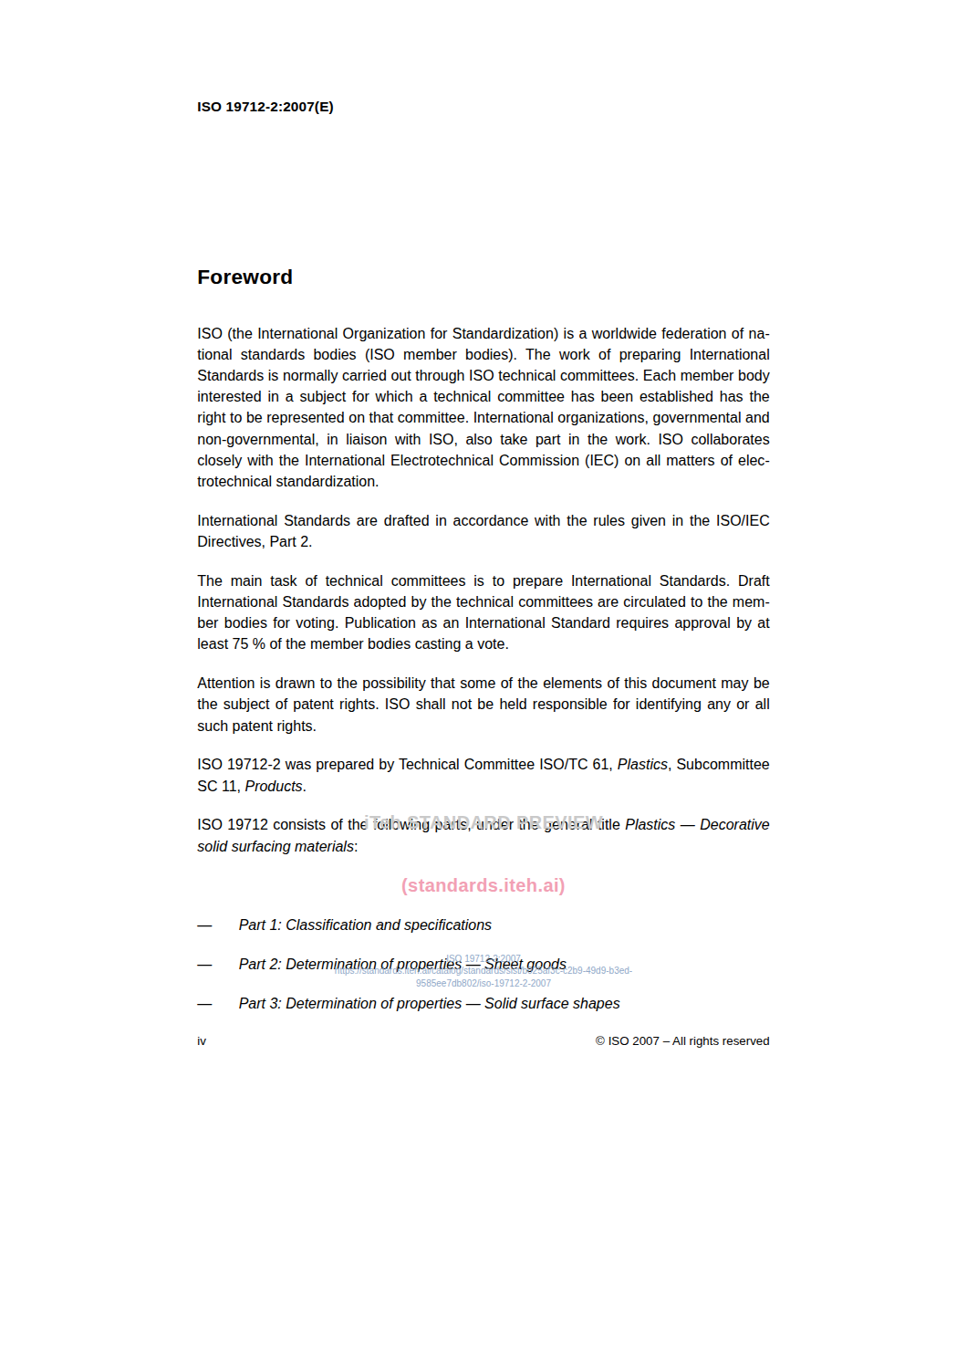ISO 19712-2:2007(E)
Foreword
ISO (the International Organization for Standardization) is a worldwide federation of national standards bodies (ISO member bodies). The work of preparing International Standards is normally carried out through ISO technical committees. Each member body interested in a subject for which a technical committee has been established has the right to be represented on that committee. International organizations, governmental and non-governmental, in liaison with ISO, also take part in the work. ISO collaborates closely with the International Electrotechnical Commission (IEC) on all matters of electrotechnical standardization.
International Standards are drafted in accordance with the rules given in the ISO/IEC Directives, Part 2.
The main task of technical committees is to prepare International Standards. Draft International Standards adopted by the technical committees are circulated to the member bodies for voting. Publication as an International Standard requires approval by at least 75 % of the member bodies casting a vote.
Attention is drawn to the possibility that some of the elements of this document may be the subject of patent rights. ISO shall not be held responsible for identifying any or all such patent rights.
ISO 19712-2 was prepared by Technical Committee ISO/TC 61, Plastics, Subcommittee SC 11, Products.
ISO 19712 consists of the following parts, under the general title Plastics — Decorative solid surfacing materials:
iTeh STANDARD PREVIEW
(standards.iteh.ai)
Part 1: Classification and specifications
Part 2: Determination of properties — Sheet goods
Part 3: Determination of properties — Solid surface shapes
ISO 19712-2:2007
https://standards.iteh.ai/catalog/standards/sist/b025af3c-c2b9-49d9-b3ed-
9585ee7db802/iso-19712-2-2007
iv
© ISO 2007 – All rights reserved